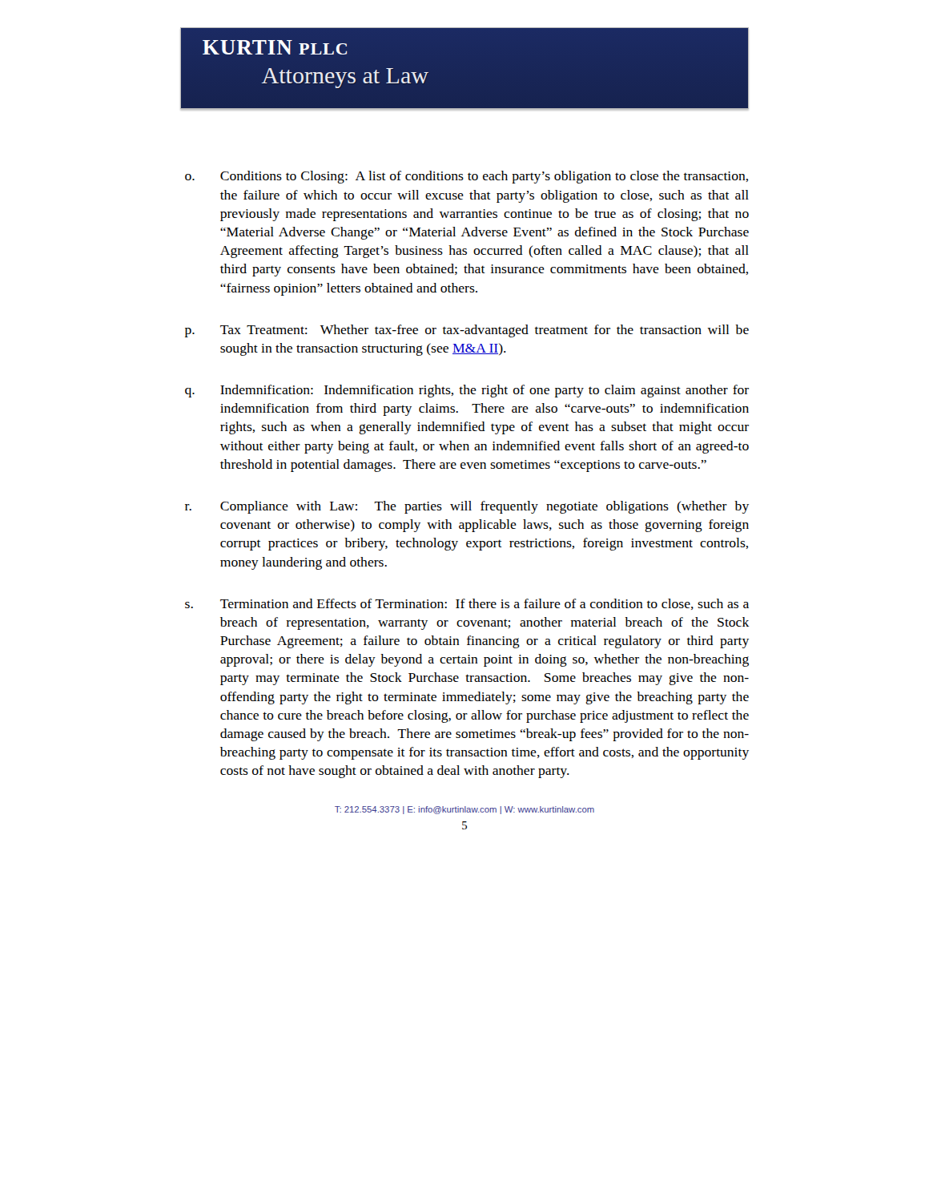KURTIN PLLC
Attorneys at Law
o. Conditions to Closing: A list of conditions to each party’s obligation to close the transaction, the failure of which to occur will excuse that party’s obligation to close, such as that all previously made representations and warranties continue to be true as of closing; that no “Material Adverse Change” or “Material Adverse Event” as defined in the Stock Purchase Agreement affecting Target’s business has occurred (often called a MAC clause); that all third party consents have been obtained; that insurance commitments have been obtained, “fairness opinion” letters obtained and others.
p. Tax Treatment: Whether tax-free or tax-advantaged treatment for the transaction will be sought in the transaction structuring (see M&A II).
q. Indemnification: Indemnification rights, the right of one party to claim against another for indemnification from third party claims. There are also “carve-outs” to indemnification rights, such as when a generally indemnified type of event has a subset that might occur without either party being at fault, or when an indemnified event falls short of an agreed-to threshold in potential damages. There are even sometimes “exceptions to carve-outs.”
r. Compliance with Law: The parties will frequently negotiate obligations (whether by covenant or otherwise) to comply with applicable laws, such as those governing foreign corrupt practices or bribery, technology export restrictions, foreign investment controls, money laundering and others.
s. Termination and Effects of Termination: If there is a failure of a condition to close, such as a breach of representation, warranty or covenant; another material breach of the Stock Purchase Agreement; a failure to obtain financing or a critical regulatory or third party approval; or there is delay beyond a certain point in doing so, whether the non-breaching party may terminate the Stock Purchase transaction. Some breaches may give the non-offending party the right to terminate immediately; some may give the breaching party the chance to cure the breach before closing, or allow for purchase price adjustment to reflect the damage caused by the breach. There are sometimes “break-up fees” provided for to the non-breaching party to compensate it for its transaction time, effort and costs, and the opportunity costs of not have sought or obtained a deal with another party.
T: 212.554.3373 | E: info@kurtinlaw.com | W: www.kurtinlaw.com
5